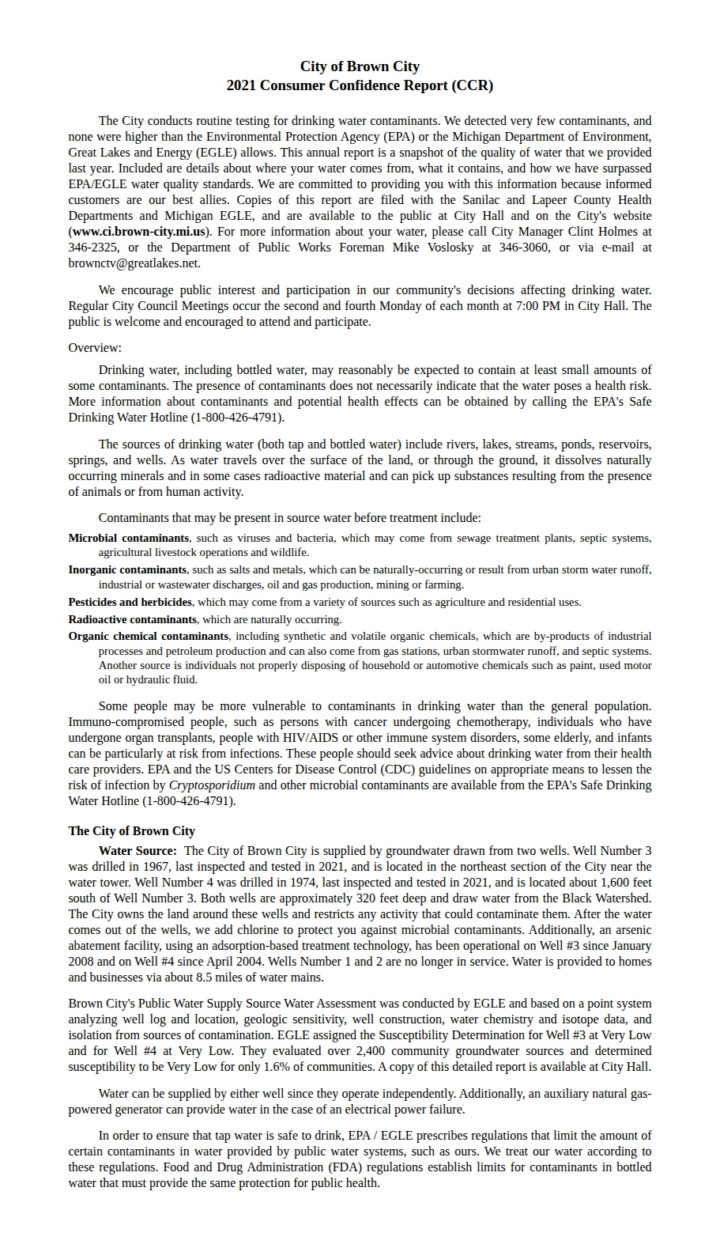City of Brown City
2021 Consumer Confidence Report (CCR)
The City conducts routine testing for drinking water contaminants. We detected very few contaminants, and none were higher than the Environmental Protection Agency (EPA) or the Michigan Department of Environment, Great Lakes and Energy (EGLE) allows. This annual report is a snapshot of the quality of water that we provided last year. Included are details about where your water comes from, what it contains, and how we have surpassed EPA/EGLE water quality standards. We are committed to providing you with this information because informed customers are our best allies. Copies of this report are filed with the Sanilac and Lapeer County Health Departments and Michigan EGLE, and are available to the public at City Hall and on the City's website (www.ci.brown-city.mi.us). For more information about your water, please call City Manager Clint Holmes at 346-2325, or the Department of Public Works Foreman Mike Voslosky at 346-3060, or via e-mail at brownctv@greatlakes.net.
We encourage public interest and participation in our community's decisions affecting drinking water. Regular City Council Meetings occur the second and fourth Monday of each month at 7:00 PM in City Hall. The public is welcome and encouraged to attend and participate.
Overview:
Drinking water, including bottled water, may reasonably be expected to contain at least small amounts of some contaminants. The presence of contaminants does not necessarily indicate that the water poses a health risk. More information about contaminants and potential health effects can be obtained by calling the EPA's Safe Drinking Water Hotline (1-800-426-4791).
The sources of drinking water (both tap and bottled water) include rivers, lakes, streams, ponds, reservoirs, springs, and wells. As water travels over the surface of the land, or through the ground, it dissolves naturally occurring minerals and in some cases radioactive material and can pick up substances resulting from the presence of animals or from human activity.
Contaminants that may be present in source water before treatment include:
Microbial contaminants
, such as viruses and bacteria, which may come from sewage treatment plants, septic systems, agricultural livestock operations and wildlife.
Inorganic contaminants
, such as salts and metals, which can be naturally-occurring or result from urban storm water runoff, industrial or wastewater discharges, oil and gas production, mining or farming.
Pesticides and herbicides
, which may come from a variety of sources such as agriculture and residential uses.
Radioactive contaminants
, which are naturally occurring.
Organic chemical contaminants
, including synthetic and volatile organic chemicals, which are by-products of industrial processes and petroleum production and can also come from gas stations, urban stormwater runoff, and septic systems. Another source is individuals not properly disposing of household or automotive chemicals such as paint, used motor oil or hydraulic fluid.
Some people may be more vulnerable to contaminants in drinking water than the general population. Immuno-compromised people, such as persons with cancer undergoing chemotherapy, individuals who have undergone organ transplants, people with HIV/AIDS or other immune system disorders, some elderly, and infants can be particularly at risk from infections. These people should seek advice about drinking water from their health care providers. EPA and the US Centers for Disease Control (CDC) guidelines on appropriate means to lessen the risk of infection by Cryptosporidium and other microbial contaminants are available from the EPA's Safe Drinking Water Hotline (1-800-426-4791).
The City of Brown City
Water Source: The City of Brown City is supplied by groundwater drawn from two wells. Well Number 3 was drilled in 1967, last inspected and tested in 2021, and is located in the northeast section of the City near the water tower. Well Number 4 was drilled in 1974, last inspected and tested in 2021, and is located about 1,600 feet south of Well Number 3. Both wells are approximately 320 feet deep and draw water from the Black Watershed. The City owns the land around these wells and restricts any activity that could contaminate them. After the water comes out of the wells, we add chlorine to protect you against microbial contaminants. Additionally, an arsenic abatement facility, using an adsorption-based treatment technology, has been operational on Well #3 since January 2008 and on Well #4 since April 2004. Wells Number 1 and 2 are no longer in service. Water is provided to homes and businesses via about 8.5 miles of water mains.
Brown City's Public Water Supply Source Water Assessment was conducted by EGLE and based on a point system analyzing well log and location, geologic sensitivity, well construction, water chemistry and isotope data, and isolation from sources of contamination. EGLE assigned the Susceptibility Determination for Well #3 at Very Low and for Well #4 at Very Low. They evaluated over 2,400 community groundwater sources and determined susceptibility to be Very Low for only 1.6% of communities. A copy of this detailed report is available at City Hall.
Water can be supplied by either well since they operate independently. Additionally, an auxiliary natural gas-powered generator can provide water in the case of an electrical power failure.
In order to ensure that tap water is safe to drink, EPA / EGLE prescribes regulations that limit the amount of certain contaminants in water provided by public water systems, such as ours. We treat our water according to these regulations. Food and Drug Administration (FDA) regulations establish limits for contaminants in bottled water that must provide the same protection for public health.